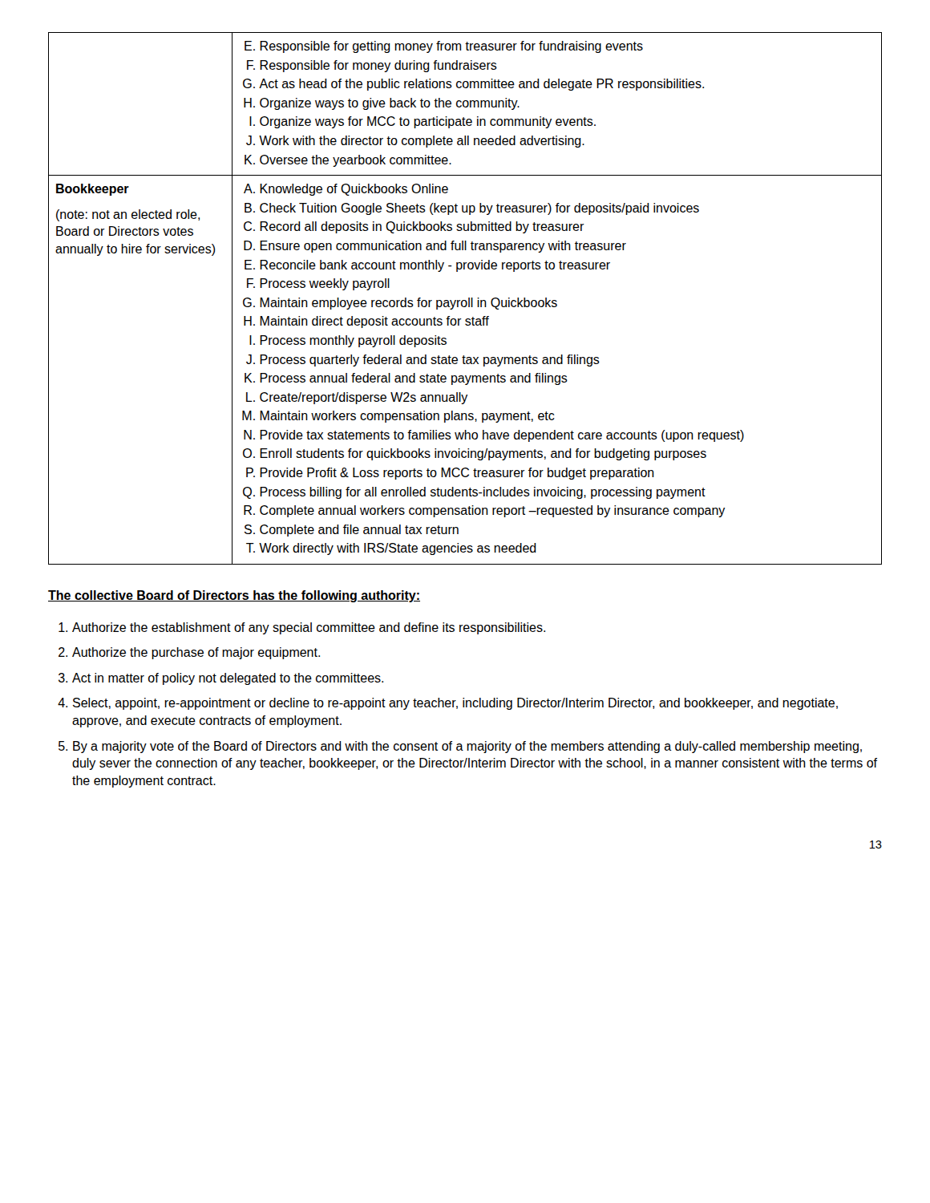| | Responsible for getting money from treasurer for fundraising events Responsible for money during fundraisers Act as head of the public relations committee and delegate PR responsibilities. Organize ways to give back to the community. Organize ways for MCC to participate in community events. Work with the director to complete all needed advertising. Oversee the yearbook committee. |
| Bookkeeper (note: not an elected role, Board or Directors votes annually to hire for services) | Knowledge of Quickbooks Online Check Tuition Google Sheets (kept up by treasurer) for deposits/paid invoices Record all deposits in Quickbooks submitted by treasurer Ensure open communication and full transparency with treasurer Reconcile bank account monthly - provide reports to treasurer Process weekly payroll Maintain employee records for payroll in Quickbooks Maintain direct deposit accounts for staff Process monthly payroll deposits Process quarterly federal and state tax payments and filings Process annual federal and state payments and filings Create/report/disperse W2s annually Maintain workers compensation plans, payment, etc Provide tax statements to families who have dependent care accounts (upon request) Enroll students for quickbooks invoicing/payments, and for budgeting purposes Provide Profit & Loss reports to MCC treasurer for budget preparation Process billing for all enrolled students-includes invoicing, processing payment Complete annual workers compensation report –requested by insurance company Complete and file annual tax return Work directly with IRS/State agencies as needed |
The collective Board of Directors has the following authority:
Authorize the establishment of any special committee and define its responsibilities.
Authorize the purchase of major equipment.
Act in matter of policy not delegated to the committees.
Select, appoint, re-appointment or decline to re-appoint any teacher, including Director/Interim Director, and bookkeeper, and negotiate, approve, and execute contracts of employment.
By a majority vote of the Board of Directors and with the consent of a majority of the members attending a duly-called membership meeting, duly sever the connection of any teacher, bookkeeper, or the Director/Interim Director with the school, in a manner consistent with the terms of the employment contract.
13